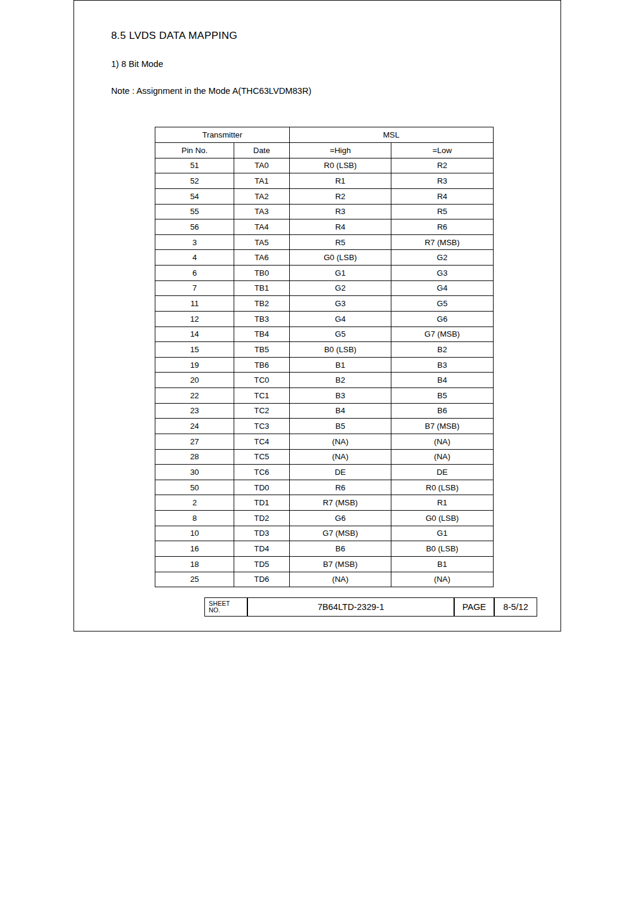8.5 LVDS DATA MAPPING
1) 8 Bit Mode
Note : Assignment in the Mode A(THC63LVDM83R)
| Transmitter | MSL |
| --- | --- |
| Pin No. | Date | =High | =Low |
| 51 | TA0 | R0 (LSB) | R2 |
| 52 | TA1 | R1 | R3 |
| 54 | TA2 | R2 | R4 |
| 55 | TA3 | R3 | R5 |
| 56 | TA4 | R4 | R6 |
| 3 | TA5 | R5 | R7 (MSB) |
| 4 | TA6 | G0 (LSB) | G2 |
| 6 | TB0 | G1 | G3 |
| 7 | TB1 | G2 | G4 |
| 11 | TB2 | G3 | G5 |
| 12 | TB3 | G4 | G6 |
| 14 | TB4 | G5 | G7 (MSB) |
| 15 | TB5 | B0 (LSB) | B2 |
| 19 | TB6 | B1 | B3 |
| 20 | TC0 | B2 | B4 |
| 22 | TC1 | B3 | B5 |
| 23 | TC2 | B4 | B6 |
| 24 | TC3 | B5 | B7 (MSB) |
| 27 | TC4 | (NA) | (NA) |
| 28 | TC5 | (NA) | (NA) |
| 30 | TC6 | DE | DE |
| 50 | TD0 | R6 | R0 (LSB) |
| 2 | TD1 | R7 (MSB) | R1 |
| 8 | TD2 | G6 | G0 (LSB) |
| 10 | TD3 | G7 (MSB) | G1 |
| 16 | TD4 | B6 | B0 (LSB) |
| 18 | TD5 | B7 (MSB) | B1 |
| 25 | TD6 | (NA) | (NA) |
SHEET
NO.
7B64LTD-2329-1
PAGE
8-5/12